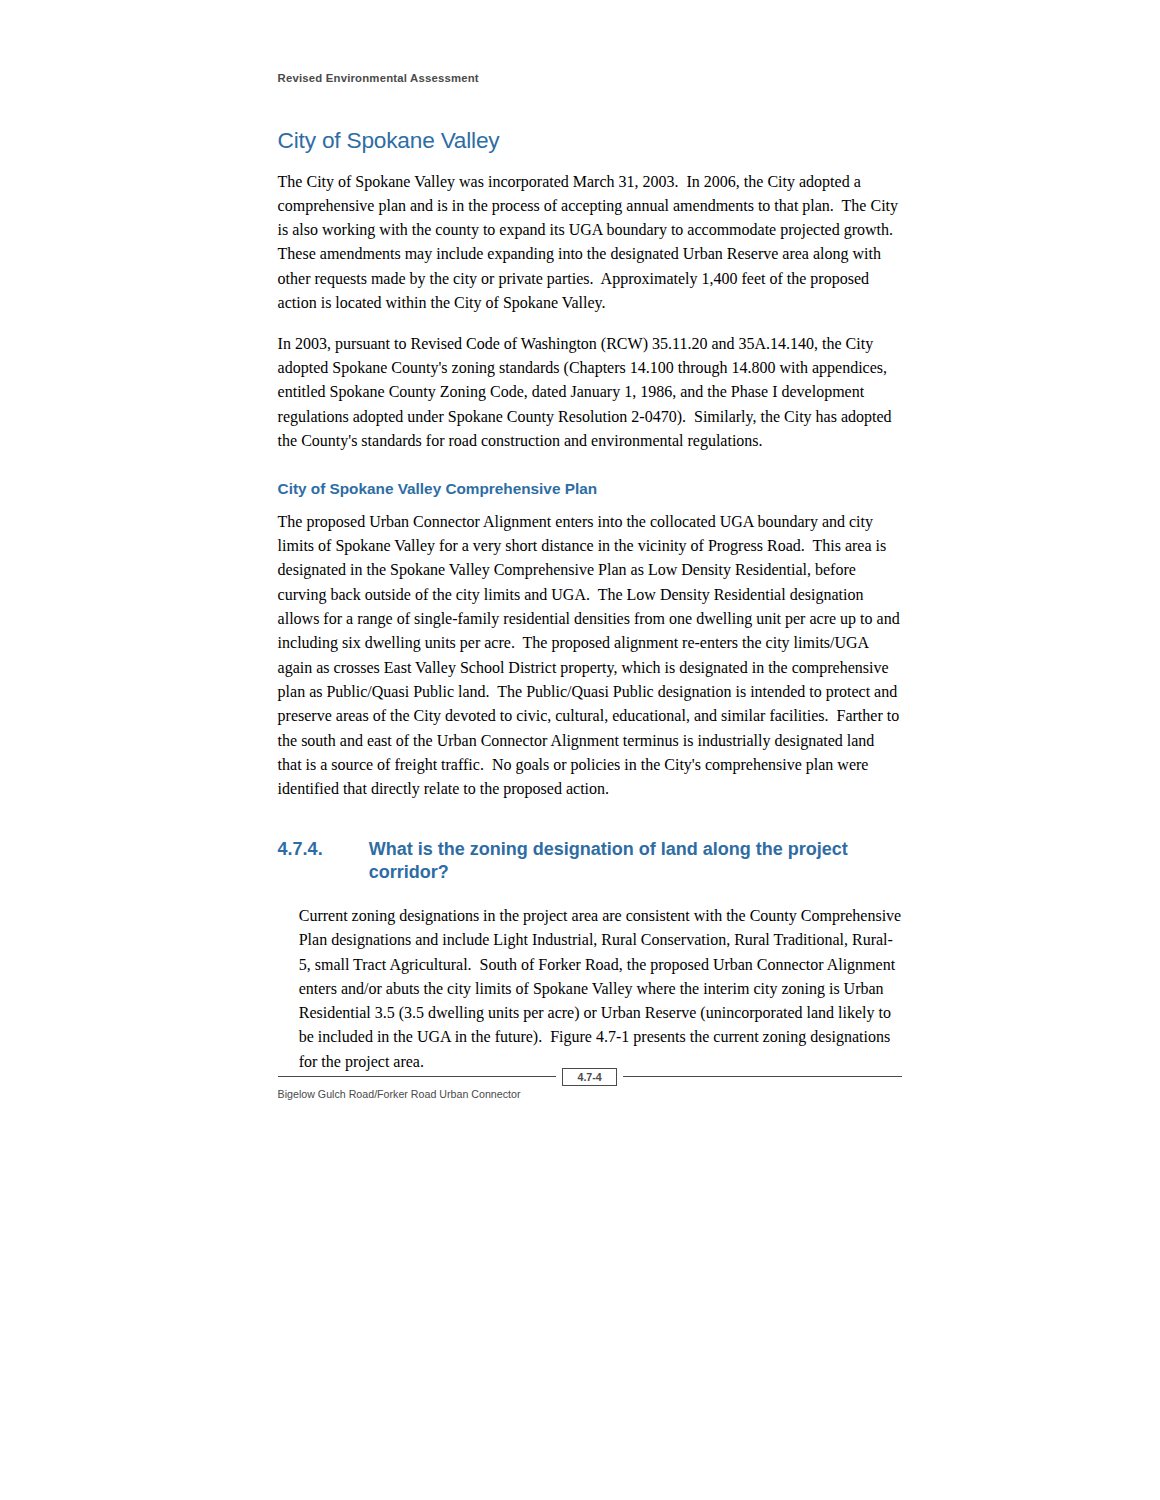Revised Environmental Assessment
City of Spokane Valley
The City of Spokane Valley was incorporated March 31, 2003. In 2006, the City adopted a comprehensive plan and is in the process of accepting annual amendments to that plan. The City is also working with the county to expand its UGA boundary to accommodate projected growth. These amendments may include expanding into the designated Urban Reserve area along with other requests made by the city or private parties. Approximately 1,400 feet of the proposed action is located within the City of Spokane Valley.
In 2003, pursuant to Revised Code of Washington (RCW) 35.11.20 and 35A.14.140, the City adopted Spokane County's zoning standards (Chapters 14.100 through 14.800 with appendices, entitled Spokane County Zoning Code, dated January 1, 1986, and the Phase I development regulations adopted under Spokane County Resolution 2-0470). Similarly, the City has adopted the County's standards for road construction and environmental regulations.
City of Spokane Valley Comprehensive Plan
The proposed Urban Connector Alignment enters into the collocated UGA boundary and city limits of Spokane Valley for a very short distance in the vicinity of Progress Road. This area is designated in the Spokane Valley Comprehensive Plan as Low Density Residential, before curving back outside of the city limits and UGA. The Low Density Residential designation allows for a range of single-family residential densities from one dwelling unit per acre up to and including six dwelling units per acre. The proposed alignment re-enters the city limits/UGA again as crosses East Valley School District property, which is designated in the comprehensive plan as Public/Quasi Public land. The Public/Quasi Public designation is intended to protect and preserve areas of the City devoted to civic, cultural, educational, and similar facilities. Farther to the south and east of the Urban Connector Alignment terminus is industrially designated land that is a source of freight traffic. No goals or policies in the City's comprehensive plan were identified that directly relate to the proposed action.
4.7.4.
What is the zoning designation of land along the project corridor?
Current zoning designations in the project area are consistent with the County Comprehensive Plan designations and include Light Industrial, Rural Conservation, Rural Traditional, Rural-5, small Tract Agricultural. South of Forker Road, the proposed Urban Connector Alignment enters and/or abuts the city limits of Spokane Valley where the interim city zoning is Urban Residential 3.5 (3.5 dwelling units per acre) or Urban Reserve (unincorporated land likely to be included in the UGA in the future). Figure 4.7-1 presents the current zoning designations for the project area.
4.7-4
Bigelow Gulch Road/Forker Road Urban Connector